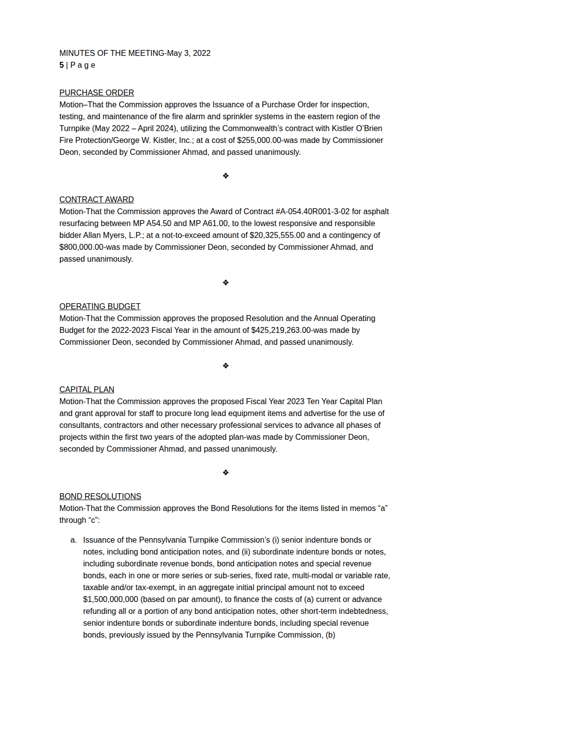MINUTES OF THE MEETING-May 3, 2022
5 | P a g e
PURCHASE ORDER
Motion–That the Commission approves the Issuance of a Purchase Order for inspection, testing, and maintenance of the fire alarm and sprinkler systems in the eastern region of the Turnpike (May 2022 – April 2024), utilizing the Commonwealth’s contract with Kistler O’Brien Fire Protection/George W. Kistler, Inc.; at a cost of $255,000.00-was made by Commissioner Deon, seconded by Commissioner Ahmad, and passed unanimously.
❖
CONTRACT AWARD
Motion-That the Commission approves the Award of Contract #A-054.40R001-3-02 for asphalt resurfacing between MP A54.50 and MP A61.00, to the lowest responsive and responsible bidder Allan Myers, L.P.; at a not-to-exceed amount of $20,325,555.00 and a contingency of $800,000.00-was made by Commissioner Deon, seconded by Commissioner Ahmad, and passed unanimously.
❖
OPERATING BUDGET
Motion-That the Commission approves the proposed Resolution and the Annual Operating Budget for the 2022-2023 Fiscal Year in the amount of $425,219,263.00-was made by Commissioner Deon, seconded by Commissioner Ahmad, and passed unanimously.
❖
CAPITAL PLAN
Motion-That the Commission approves the proposed Fiscal Year 2023 Ten Year Capital Plan and grant approval for staff to procure long lead equipment items and advertise for the use of consultants, contractors and other necessary professional services to advance all phases of projects within the first two years of the adopted plan-was made by Commissioner Deon, seconded by Commissioner Ahmad, and passed unanimously.
❖
BOND RESOLUTIONS
Motion-That the Commission approves the Bond Resolutions for the items listed in memos “a” through “c”:
Issuance of the Pennsylvania Turnpike Commission’s (i) senior indenture bonds or notes, including bond anticipation notes, and (ii) subordinate indenture bonds or notes, including subordinate revenue bonds, bond anticipation notes and special revenue bonds, each in one or more series or sub-series, fixed rate, multi-modal or variable rate, taxable and/or tax-exempt, in an aggregate initial principal amount not to exceed $1,500,000,000 (based on par amount), to finance the costs of (a) current or advance refunding all or a portion of any bond anticipation notes, other short-term indebtedness, senior indenture bonds or subordinate indenture bonds, including special revenue bonds, previously issued by the Pennsylvania Turnpike Commission, (b)